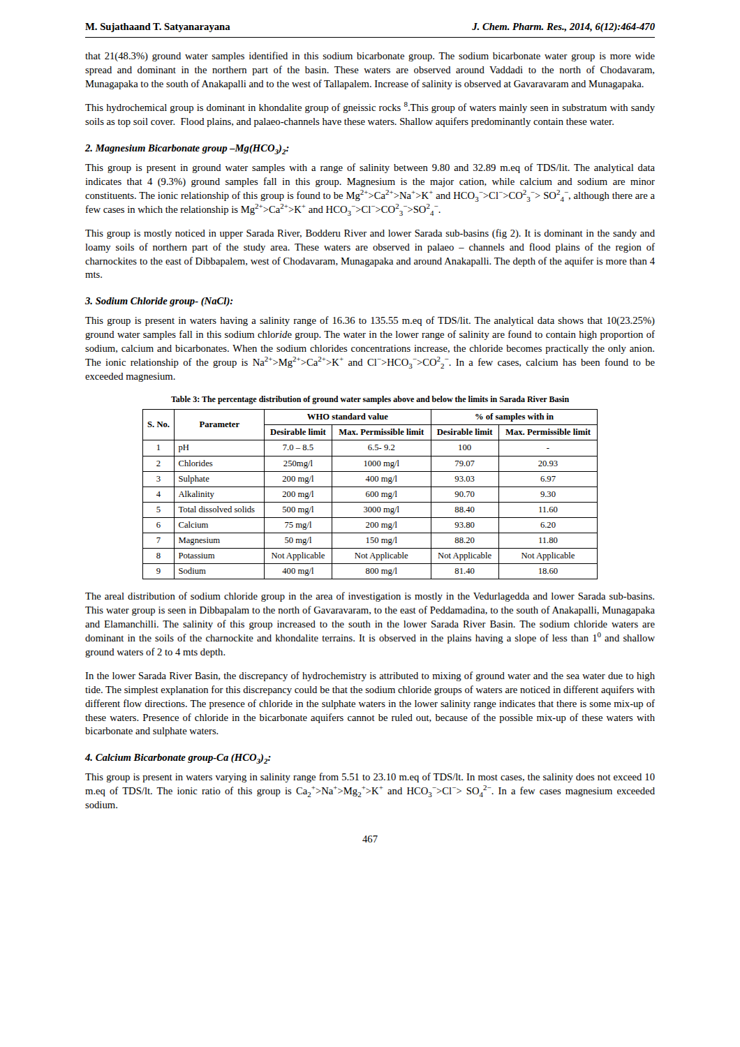M. Sujathaand T. Satyanarayana J. Chem. Pharm. Res., 2014, 6(12):464-470
that 21(48.3%) ground water samples identified in this sodium bicarbonate group. The sodium bicarbonate water group is more wide spread and dominant in the northern part of the basin. These waters are observed around Vaddadi to the north of Chodavaram, Munagapaka to the south of Anakapalli and to the west of Tallapalem. Increase of salinity is observed at Gavaravaram and Munagapaka.
This hydrochemical group is dominant in khondalite group of gneissic rocks 8.This group of waters mainly seen in substratum with sandy soils as top soil cover. Flood plains, and palaeo-channels have these waters. Shallow aquifers predominantly contain these water.
2. Magnesium Bicarbonate group –Mg(HCO3)2:
This group is present in ground water samples with a range of salinity between 9.80 and 32.89 m.eq of TDS/lit. The analytical data indicates that 4 (9.3%) ground samples fall in this group. Magnesium is the major cation, while calcium and sodium are minor constituents. The ionic relationship of this group is found to be Mg2+>Ca2+>Na+>K+ and HCO3−>Cl−>CO23−> SO24−, although there are a few cases in which the relationship is Mg2+>Ca2+>K+ and HCO3−>Cl−>CO23−>SO24−.
This group is mostly noticed in upper Sarada River, Bodderu River and lower Sarada sub-basins (fig 2). It is dominant in the sandy and loamy soils of northern part of the study area. These waters are observed in palaeo – channels and flood plains of the region of charnockites to the east of Dibbapalem, west of Chodavaram, Munagapaka and around Anakapalli. The depth of the aquifer is more than 4 mts.
3. Sodium Chloride group- (NaCl):
This group is present in waters having a salinity range of 16.36 to 135.55 m.eq of TDS/lit. The analytical data shows that 10(23.25%) ground water samples fall in this sodium chloride group. The water in the lower range of salinity are found to contain high proportion of sodium, calcium and bicarbonates. When the sodium chlorides concentrations increase, the chloride becomes practically the only anion. The ionic relationship of the group is Na2+>Mg2+>Ca2+>K+ and Cl−>HCO3−>CO22−. In a few cases, calcium has been found to be exceeded magnesium.
Table 3: The percentage distribution of ground water samples above and below the limits in Sarada River Basin
| S. No. | Parameter | WHO standard value | % of samples with in |
| --- | --- | --- | --- |
| Desirable limit | Max. Permissible limit | Desirable limit | Max. Permissible limit |
| 1 | pH | 7.0 – 8.5 | 6.5- 9.2 | 100 | - |
| 2 | Chlorides | 250mg/l | 1000 mg/l | 79.07 | 20.93 |
| 3 | Sulphate | 200 mg/l | 400 mg/l | 93.03 | 6.97 |
| 4 | Alkalinity | 200 mg/l | 600 mg/l | 90.70 | 9.30 |
| 5 | Total dissolved solids | 500 mg/l | 3000 mg/l | 88.40 | 11.60 |
| 6 | Calcium | 75 mg/l | 200 mg/l | 93.80 | 6.20 |
| 7 | Magnesium | 50 mg/l | 150 mg/l | 88.20 | 11.80 |
| 8 | Potassium | Not Applicable | Not Applicable | Not Applicable | Not Applicable |
| 9 | Sodium | 400 mg/l | 800 mg/l | 81.40 | 18.60 |
The areal distribution of sodium chloride group in the area of investigation is mostly in the Vedurlagedda and lower Sarada sub-basins. This water group is seen in Dibbapalam to the north of Gavaravaram, to the east of Peddamadina, to the south of Anakapalli, Munagapaka and Elamanchilli. The salinity of this group increased to the south in the lower Sarada River Basin. The sodium chloride waters are dominant in the soils of the charnockite and khondalite terrains. It is observed in the plains having a slope of less than 10 and shallow ground waters of 2 to 4 mts depth.
In the lower Sarada River Basin, the discrepancy of hydrochemistry is attributed to mixing of ground water and the sea water due to high tide. The simplest explanation for this discrepancy could be that the sodium chloride groups of waters are noticed in different aquifers with different flow directions. The presence of chloride in the sulphate waters in the lower salinity range indicates that there is some mix-up of these waters. Presence of chloride in the bicarbonate aquifers cannot be ruled out, because of the possible mix-up of these waters with bicarbonate and sulphate waters.
4. Calcium Bicarbonate group-Ca (HCO3)2:
This group is present in waters varying in salinity range from 5.51 to 23.10 m.eq of TDS/lt. In most cases, the salinity does not exceed 10 m.eq of TDS/lt. The ionic ratio of this group is Ca2+>Na+>Mg2+>K+ and HCO3−>Cl−> SO42−. In a few cases magnesium exceeded sodium.
467